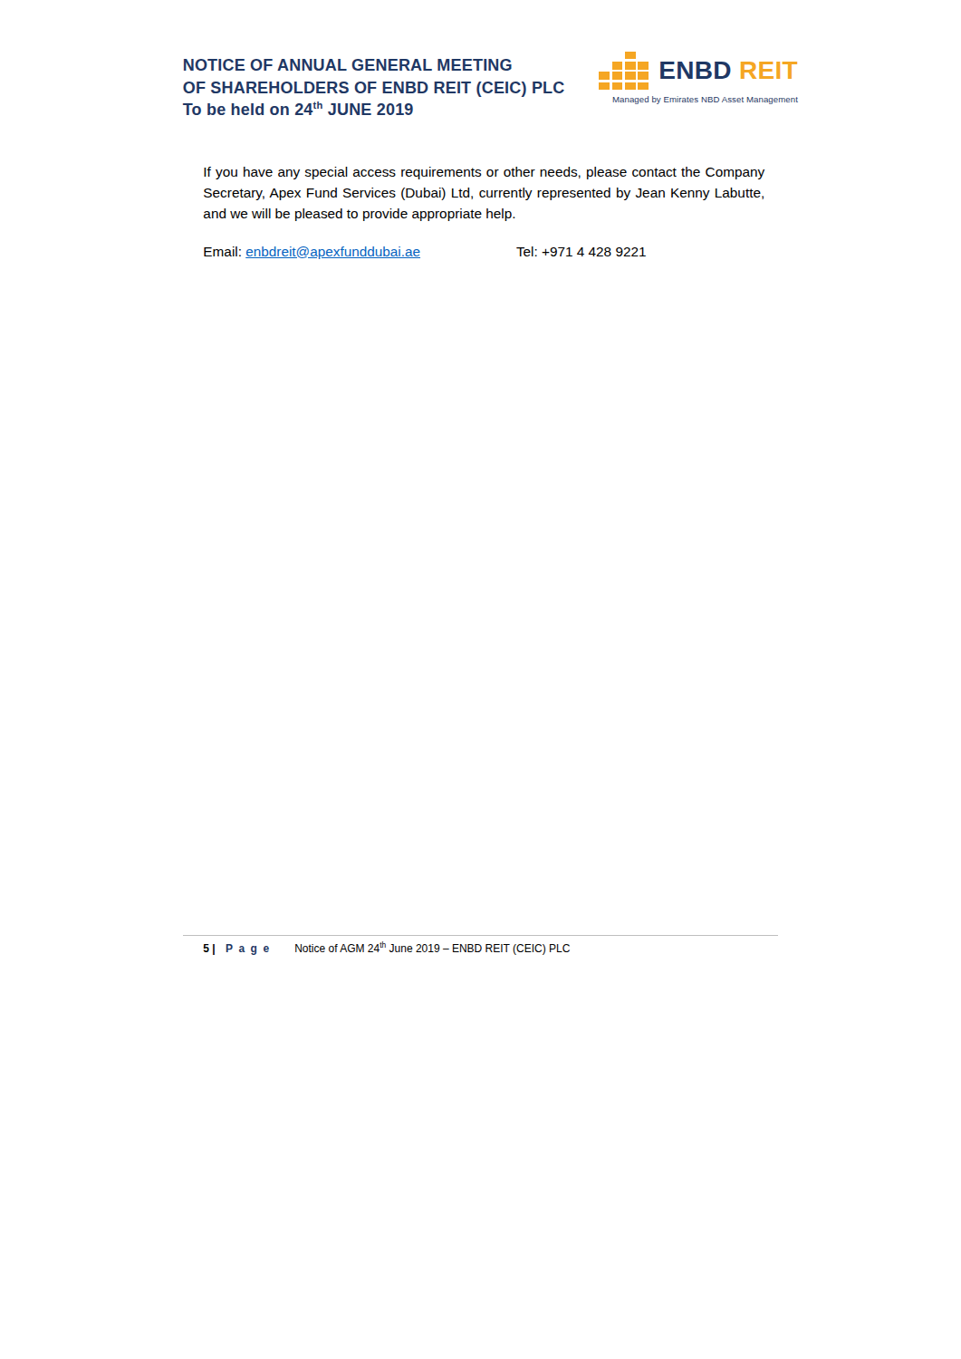NOTICE OF ANNUAL GENERAL MEETING OF SHAREHOLDERS OF ENBD REIT (CEIC) PLC To be held on 24th JUNE 2019
ENBD REIT
Managed by Emirates NBD Asset Management
If you have any special access requirements or other needs, please contact the Company Secretary, Apex Fund Services (Dubai) Ltd, currently represented by Jean Kenny Labutte, and we will be pleased to provide appropriate help.
Email: enbdreit@apexfunddubai.ae Tel: +971 4 428 9221
5 | P a g e Notice of AGM 24th June 2019 – ENBD REIT (CEIC) PLC